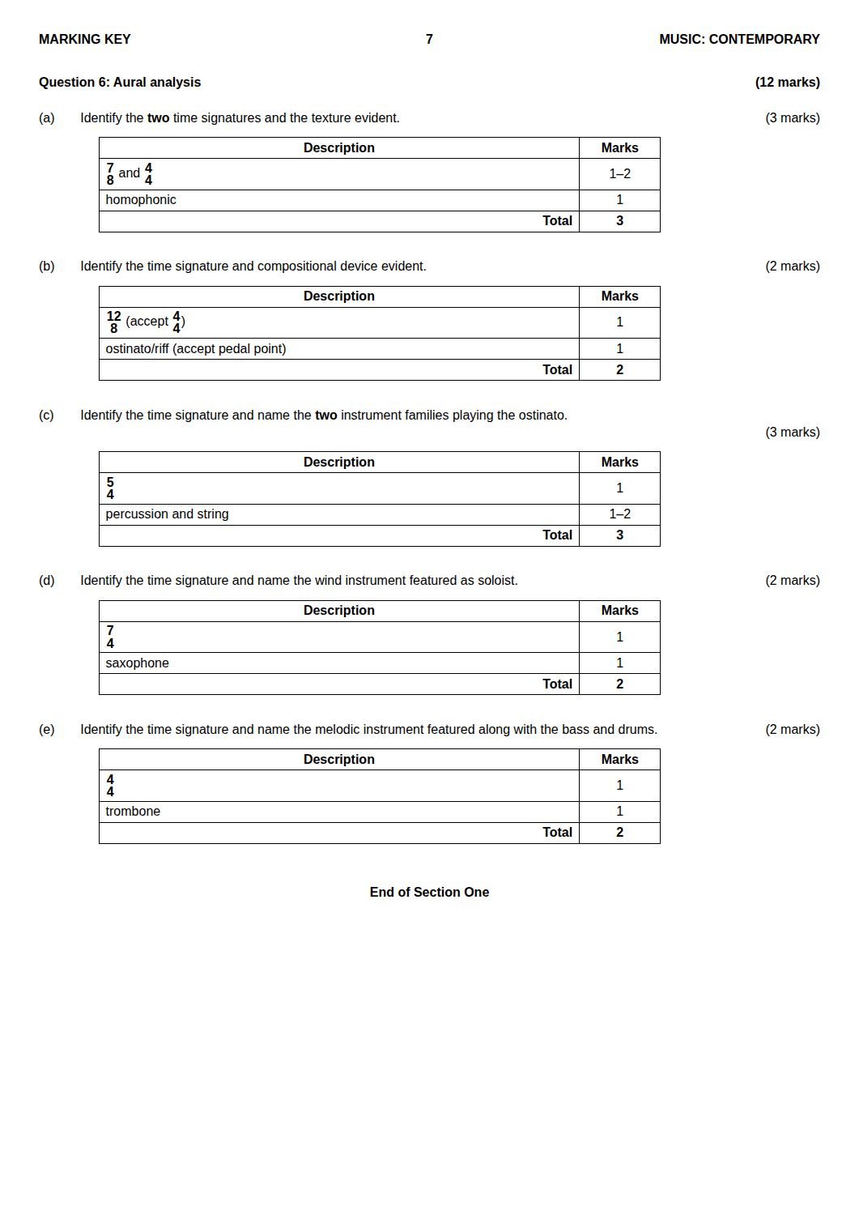MARKING KEY
7
MUSIC: CONTEMPORARY
Question 6: Aural analysis (12 marks)
(a) Identify the two time signatures and the texture evident. (3 marks)
| Description | Marks |
| --- | --- |
| 7 8 and 4 4 | 1–2 |
| homophonic | 1 |
| Total | 3 |
(b) Identify the time signature and compositional device evident. (2 marks)
| Description | Marks |
| --- | --- |
| 12 8 (accept 4 4 ) | 1 |
| ostinato/riff (accept pedal point) | 1 |
| Total | 2 |
(c) Identify the time signature and name the two instrument families playing the ostinato.
(3 marks)
| Description | Marks |
| --- | --- |
| 5 4 | 1 |
| percussion and string | 1–2 |
| Total | 3 |
(d) Identify the time signature and name the wind instrument featured as soloist. (2 marks)
| Description | Marks |
| --- | --- |
| 7 4 | 1 |
| saxophone | 1 |
| Total | 2 |
(e) Identify the time signature and name the melodic instrument featured along with the bass and drums. (2 marks)
| Description | Marks |
| --- | --- |
| 4 4 | 1 |
| trombone | 1 |
| Total | 2 |
End of Section One